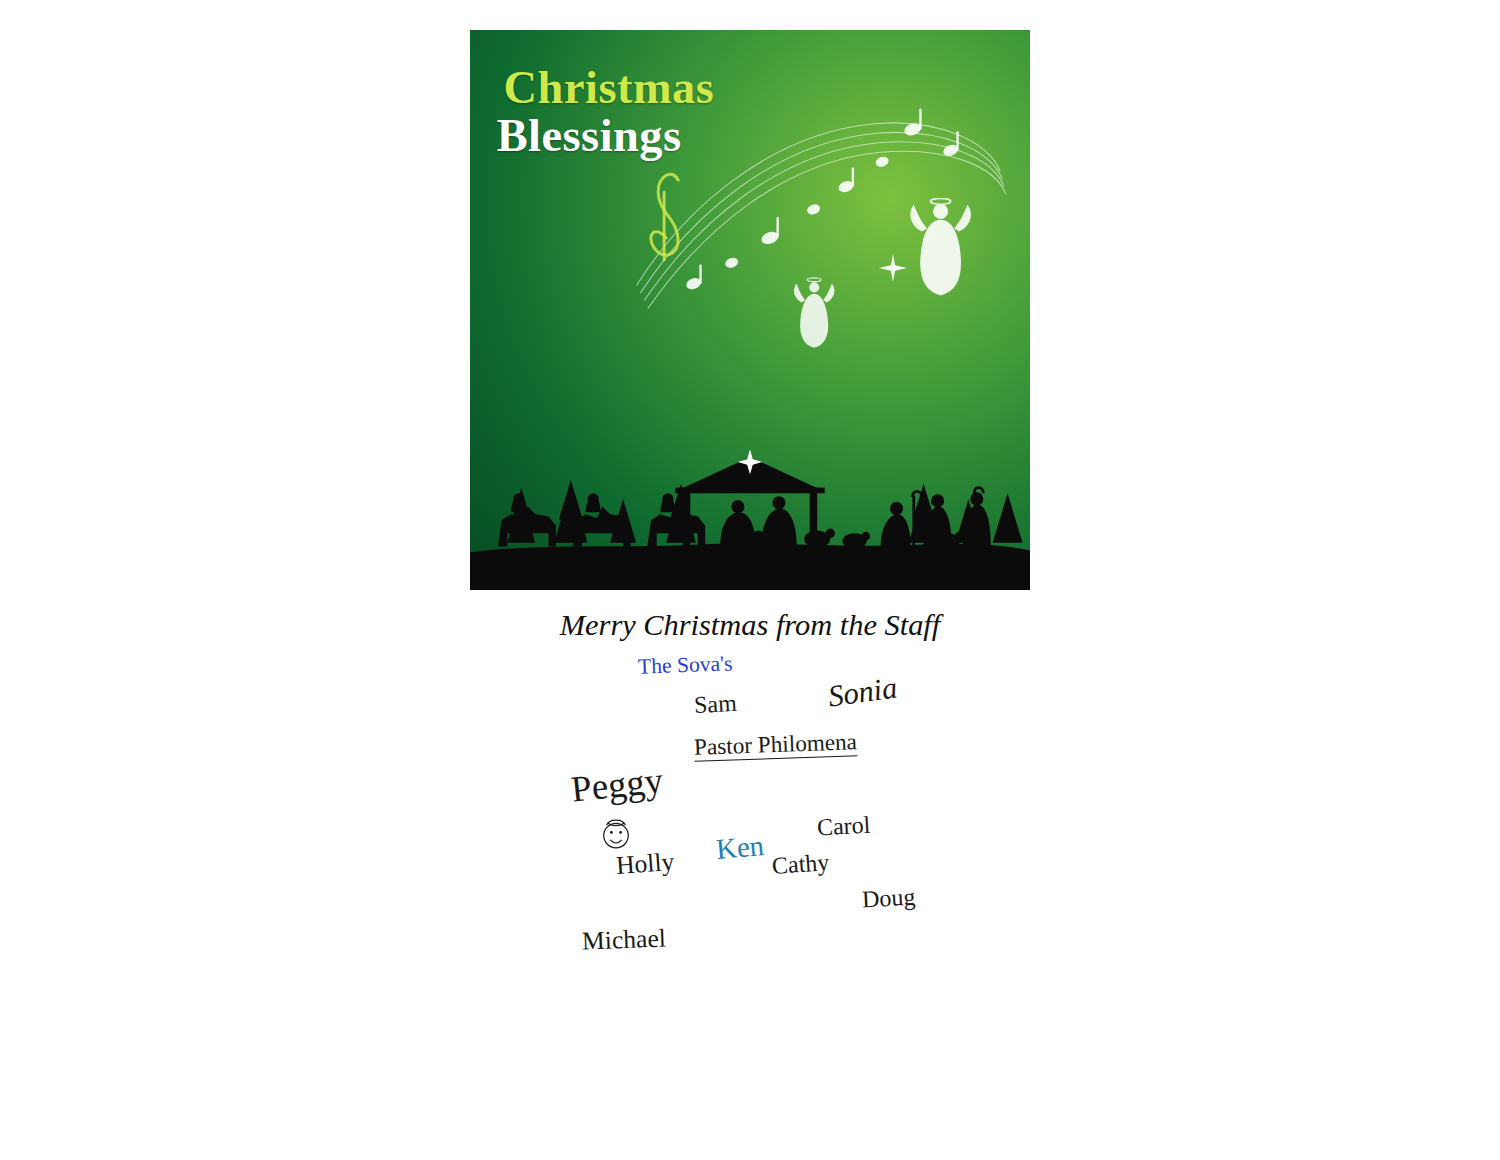Christmas Blessings
Merry Christmas from the Staff
The Sova's Sam Sonia Pastor Philomena Peggy
Holly Ken Carol Cathy Doug Michael